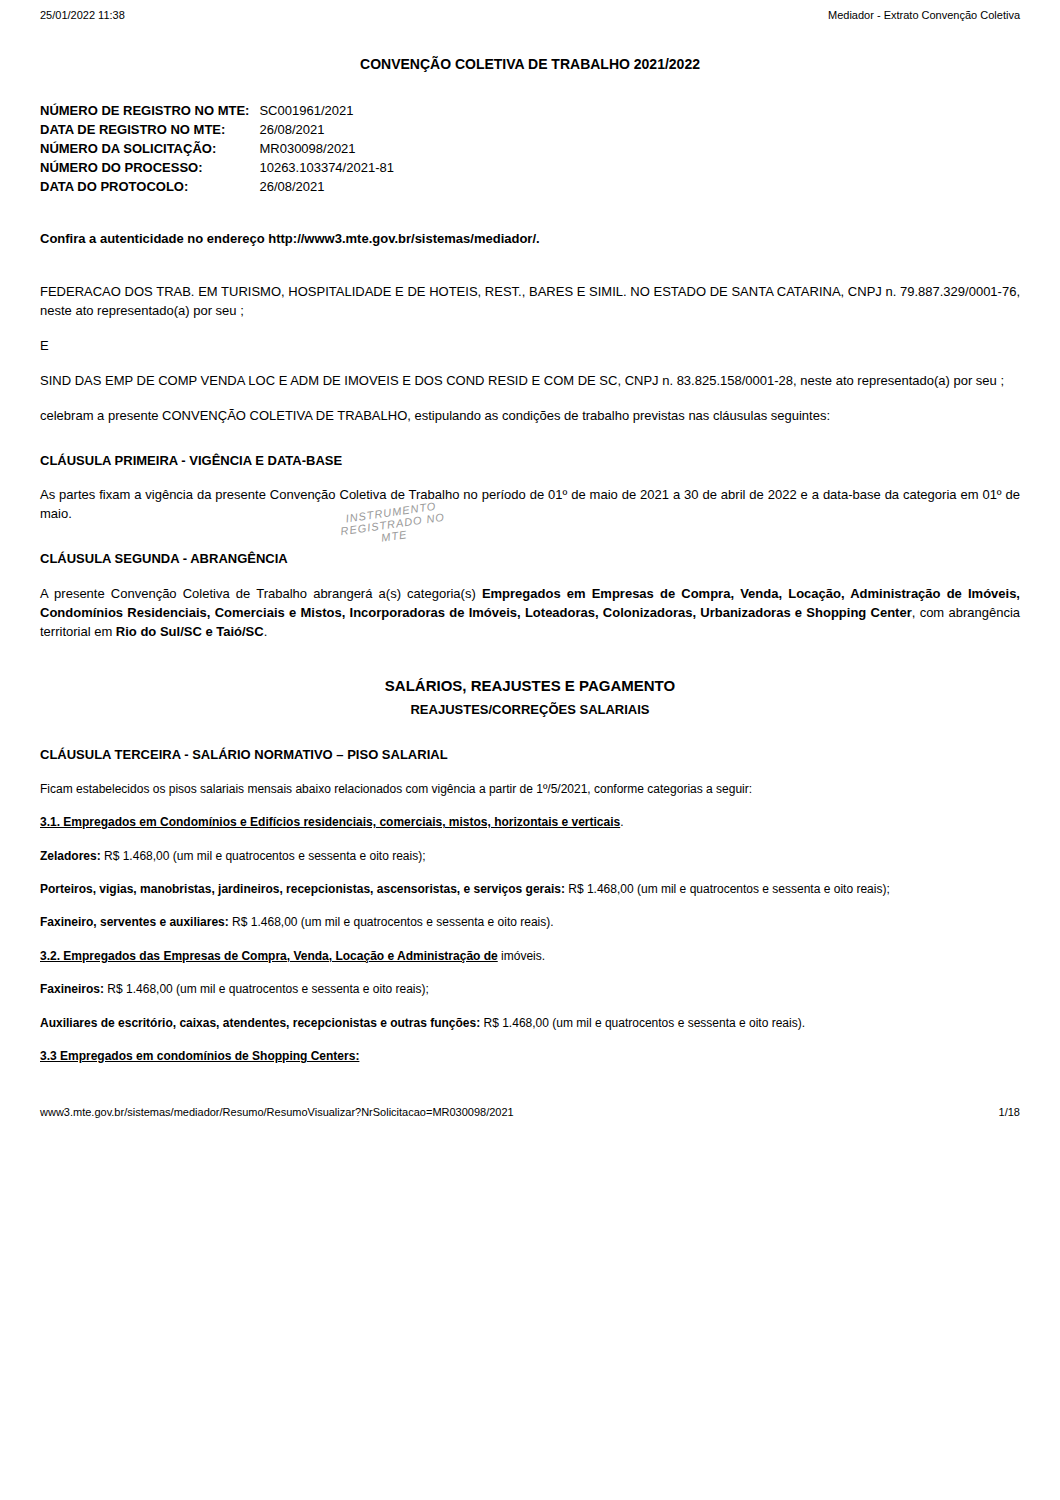25/01/2022 11:38 Mediador - Extrato Convenção Coletiva
CONVENÇÃO COLETIVA DE TRABALHO 2021/2022
| NÚMERO DE REGISTRO NO MTE: | SC001961/2021 |
| DATA DE REGISTRO NO MTE: | 26/08/2021 |
| NÚMERO DA SOLICITAÇÃO: | MR030098/2021 |
| NÚMERO DO PROCESSO: | 10263.103374/2021-81 |
| DATA DO PROTOCOLO: | 26/08/2021 |
Confira a autenticidade no endereço http://www3.mte.gov.br/sistemas/mediador/.
FEDERACAO DOS TRAB. EM TURISMO, HOSPITALIDADE E DE HOTEIS, REST., BARES E SIMIL. NO ESTADO DE SANTA CATARINA, CNPJ n. 79.887.329/0001-76, neste ato representado(a) por seu ;
E
SIND DAS EMP DE COMP VENDA LOC E ADM DE IMOVEIS E DOS COND RESID E COM DE SC, CNPJ n. 83.825.158/0001-28, neste ato representado(a) por seu ;
celebram a presente CONVENÇÃO COLETIVA DE TRABALHO, estipulando as condições de trabalho previstas nas cláusulas seguintes:
CLÁUSULA PRIMEIRA - VIGÊNCIA E DATA-BASE
As partes fixam a vigência da presente Convenção Coletiva de Trabalho no período de 01º de maio de 2021 a 30 de abril de 2022 e a data-base da categoria em 01º de maio.
INSTRUMENTO
REGISTRADO NO
MTE
CLÁUSULA SEGUNDA - ABRANGÊNCIA
A presente Convenção Coletiva de Trabalho abrangerá a(s) categoria(s) Empregados em Empresas de Compra, Venda, Locação, Administração de Imóveis, Condomínios Residenciais, Comerciais e Mistos, Incorporadoras de Imóveis, Loteadoras, Colonizadoras, Urbanizadoras e Shopping Center, com abrangência territorial em Rio do Sul/SC e Taió/SC.
SALÁRIOS, REAJUSTES E PAGAMENTO
REAJUSTES/CORREÇÕES SALARIAIS
CLÁUSULA TERCEIRA - SALÁRIO NORMATIVO – PISO SALARIAL
Ficam estabelecidos os pisos salariais mensais abaixo relacionados com vigência a partir de 1º/5/2021, conforme categorias a seguir:
3.1. Empregados em Condomínios e Edifícios residenciais, comerciais, mistos, horizontais e verticais.
Zeladores: R$ 1.468,00 (um mil e quatrocentos e sessenta e oito reais);
Porteiros, vigias, manobristas, jardineiros, recepcionistas, ascensoristas, e serviços gerais: R$ 1.468,00 (um mil e quatrocentos e sessenta e oito reais);
Faxineiro, serventes e auxiliares: R$ 1.468,00 (um mil e quatrocentos e sessenta e oito reais).
3.2. Empregados das Empresas de Compra, Venda, Locação e Administração de imóveis.
Faxineiros: R$ 1.468,00 (um mil e quatrocentos e sessenta e oito reais);
Auxiliares de escritório, caixas, atendentes, recepcionistas e outras funções: R$ 1.468,00 (um mil e quatrocentos e sessenta e oito reais).
3.3 Empregados em condomínios de Shopping Centers:
www3.mte.gov.br/sistemas/mediador/Resumo/ResumoVisualizar?NrSolicitacao=MR030098/2021 1/18